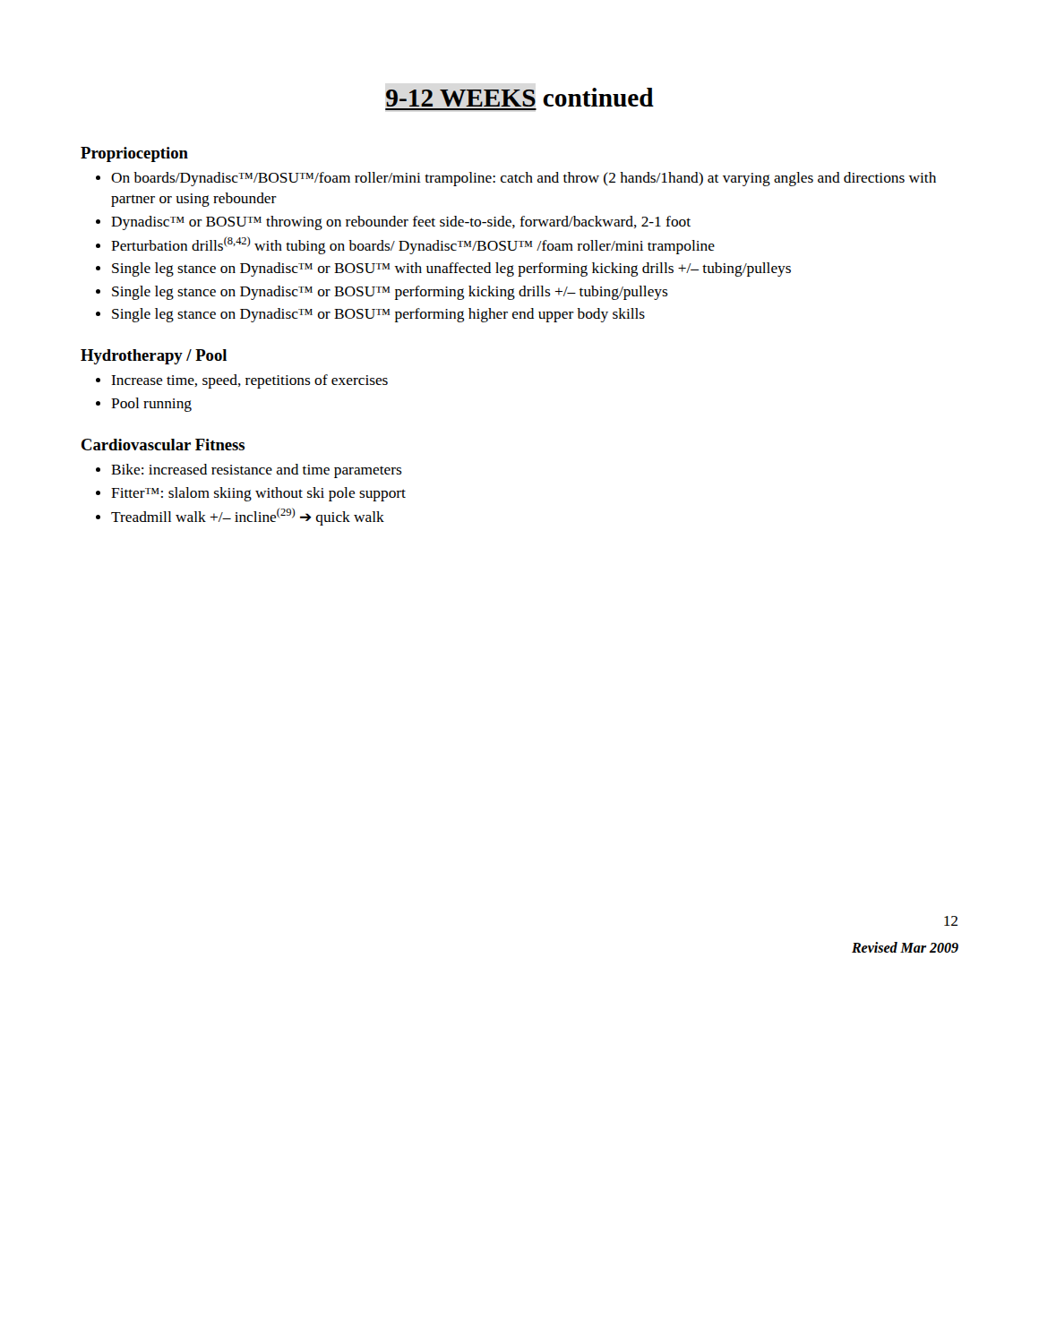9-12 WEEKS continued
Proprioception
On boards/Dynadisc™/BOSU™/foam roller/mini trampoline: catch and throw (2 hands/1hand) at varying angles and directions with partner or using rebounder
Dynadisc™ or BOSU™ throwing on rebounder feet side-to-side, forward/backward, 2-1 foot
Perturbation drills(8,42) with tubing on boards/ Dynadisc™/BOSU™ /foam roller/mini trampoline
Single leg stance on Dynadisc™ or BOSU™ with unaffected leg performing kicking drills +/– tubing/pulleys
Single leg stance on Dynadisc™ or BOSU™ performing kicking drills +/– tubing/pulleys
Single leg stance on Dynadisc™ or BOSU™ performing higher end upper body skills
Hydrotherapy / Pool
Increase time, speed, repetitions of exercises
Pool running
Cardiovascular Fitness
Bike: increased resistance and time parameters
Fitter™: slalom skiing without ski pole support
Treadmill walk +/– incline(29) ➔ quick walk
12
Revised Mar 2009